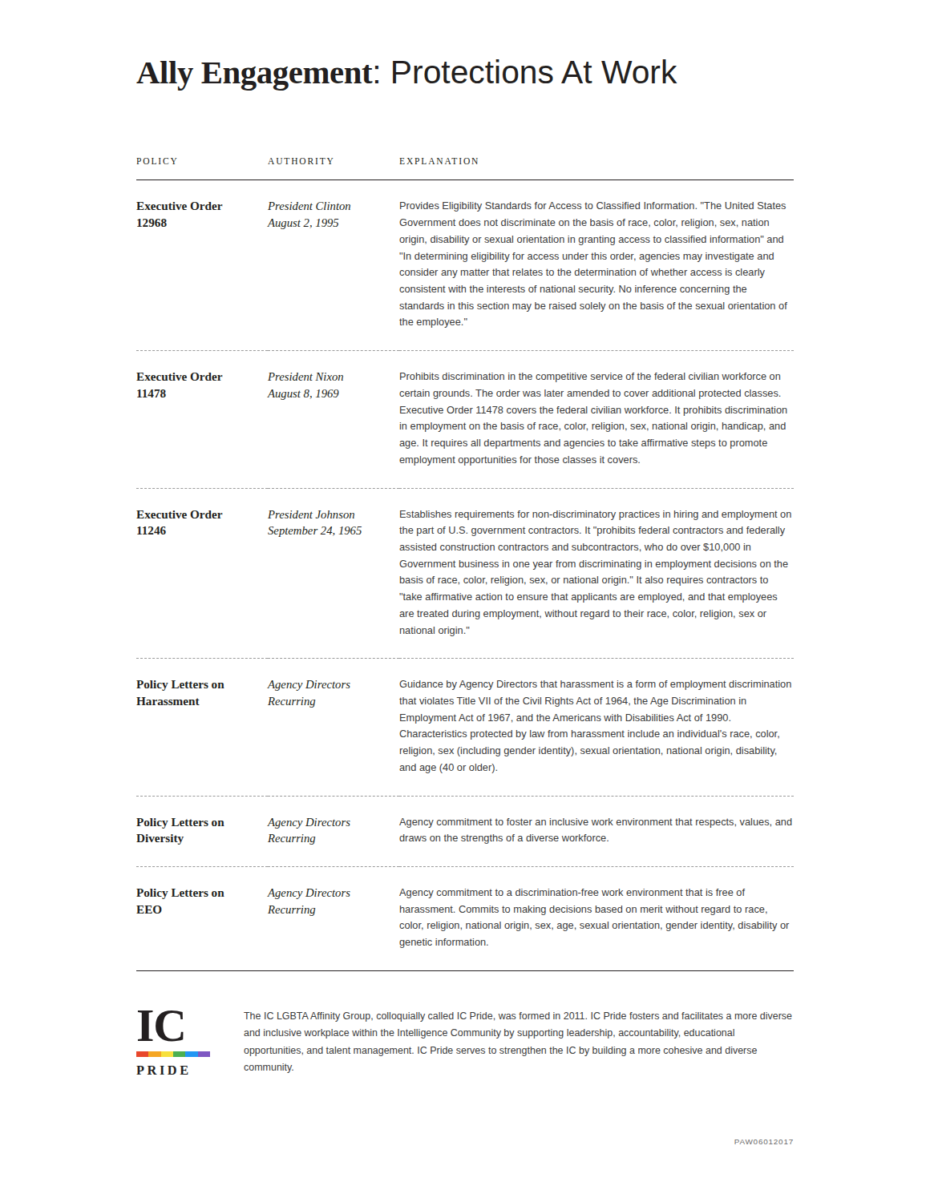Ally Engagement: Protections At Work
| Policy | Authority | Explanation |
| --- | --- | --- |
| Executive Order 12968 | President Clinton August 2, 1995 | Provides Eligibility Standards for Access to Classified Information. "The United States Government does not discriminate on the basis of race, color, religion, sex, nation origin, disability or sexual orientation in granting access to classified information" and "In determining eligibility for access under this order, agencies may investigate and consider any matter that relates to the determination of whether access is clearly consistent with the interests of national security. No inference concerning the standards in this section may be raised solely on the basis of the sexual orientation of the employee." |
| Executive Order 11478 | President Nixon August 8, 1969 | Prohibits discrimination in the competitive service of the federal civilian workforce on certain grounds. The order was later amended to cover additional protected classes. Executive Order 11478 covers the federal civilian workforce. It prohibits discrimination in employment on the basis of race, color, religion, sex, national origin, handicap, and age. It requires all departments and agencies to take affirmative steps to promote employment opportunities for those classes it covers. |
| Executive Order 11246 | President Johnson September 24, 1965 | Establishes requirements for non-discriminatory practices in hiring and employment on the part of U.S. government contractors. It "prohibits federal contractors and federally assisted construction contractors and subcontractors, who do over $10,000 in Government business in one year from discriminating in employment decisions on the basis of race, color, religion, sex, or national origin." It also requires contractors to "take affirmative action to ensure that applicants are employed, and that employees are treated during employment, without regard to their race, color, religion, sex or national origin." |
| Policy Letters on Harassment | Agency Directors Recurring | Guidance by Agency Directors that harassment is a form of employment discrimination that violates Title VII of the Civil Rights Act of 1964, the Age Discrimination in Employment Act of 1967, and the Americans with Disabilities Act of 1990. Characteristics protected by law from harassment include an individual's race, color, religion, sex (including gender identity), sexual orientation, national origin, disability, and age (40 or older). |
| Policy Letters on Diversity | Agency Directors Recurring | Agency commitment to foster an inclusive work environment that respects, values, and draws on the strengths of a diverse workforce. |
| Policy Letters on EEO | Agency Directors Recurring | Agency commitment to a discrimination-free work environment that is free of harassment. Commits to making decisions based on merit without regard to race, color, religion, national origin, sex, age, sexual orientation, gender identity, disability or genetic information. |
IC
PRIDE
The IC LGBTA Affinity Group, colloquially called IC Pride, was formed in 2011. IC Pride fosters and facilitates a more diverse and inclusive workplace within the Intelligence Community by supporting leadership, accountability, educational opportunities, and talent management. IC Pride serves to strengthen the IC by building a more cohesive and diverse community.
PAW06012017